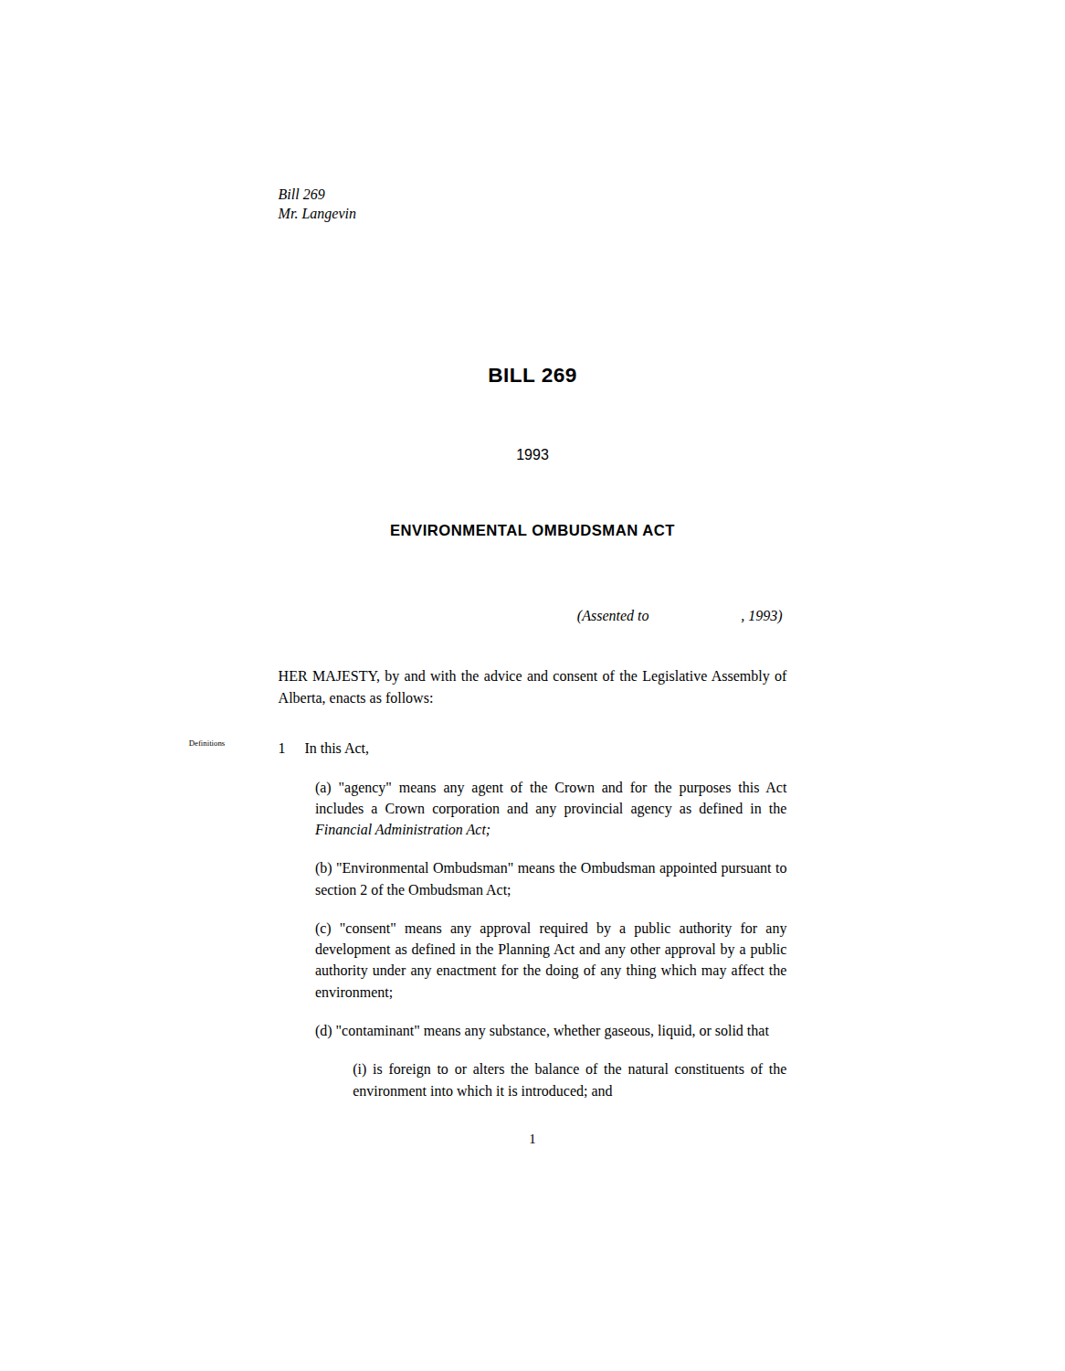Bill 269 Mr. Langevin
BILL 269
1993
ENVIRONMENTAL OMBUDSMAN ACT
(Assented to , 1993)
HER MAJESTY, by and with the advice and consent of the Legislative Assembly of Alberta, enacts as follows:
Definitions
1 In this Act,
(a) "agency" means any agent of the Crown and for the purposes this Act includes a Crown corporation and any provincial agency as defined in the Financial Administration Act;
(b) "Environmental Ombudsman" means the Ombudsman appointed pursuant to section 2 of the Ombudsman Act;
(c) "consent" means any approval required by a public authority for any development as defined in the Planning Act and any other approval by a public authority under any enactment for the doing of any thing which may affect the environment;
(d) "contaminant" means any substance, whether gaseous, liquid, or solid that
(i) is foreign to or alters the balance of the natural constituents of the environment into which it is introduced; and
1